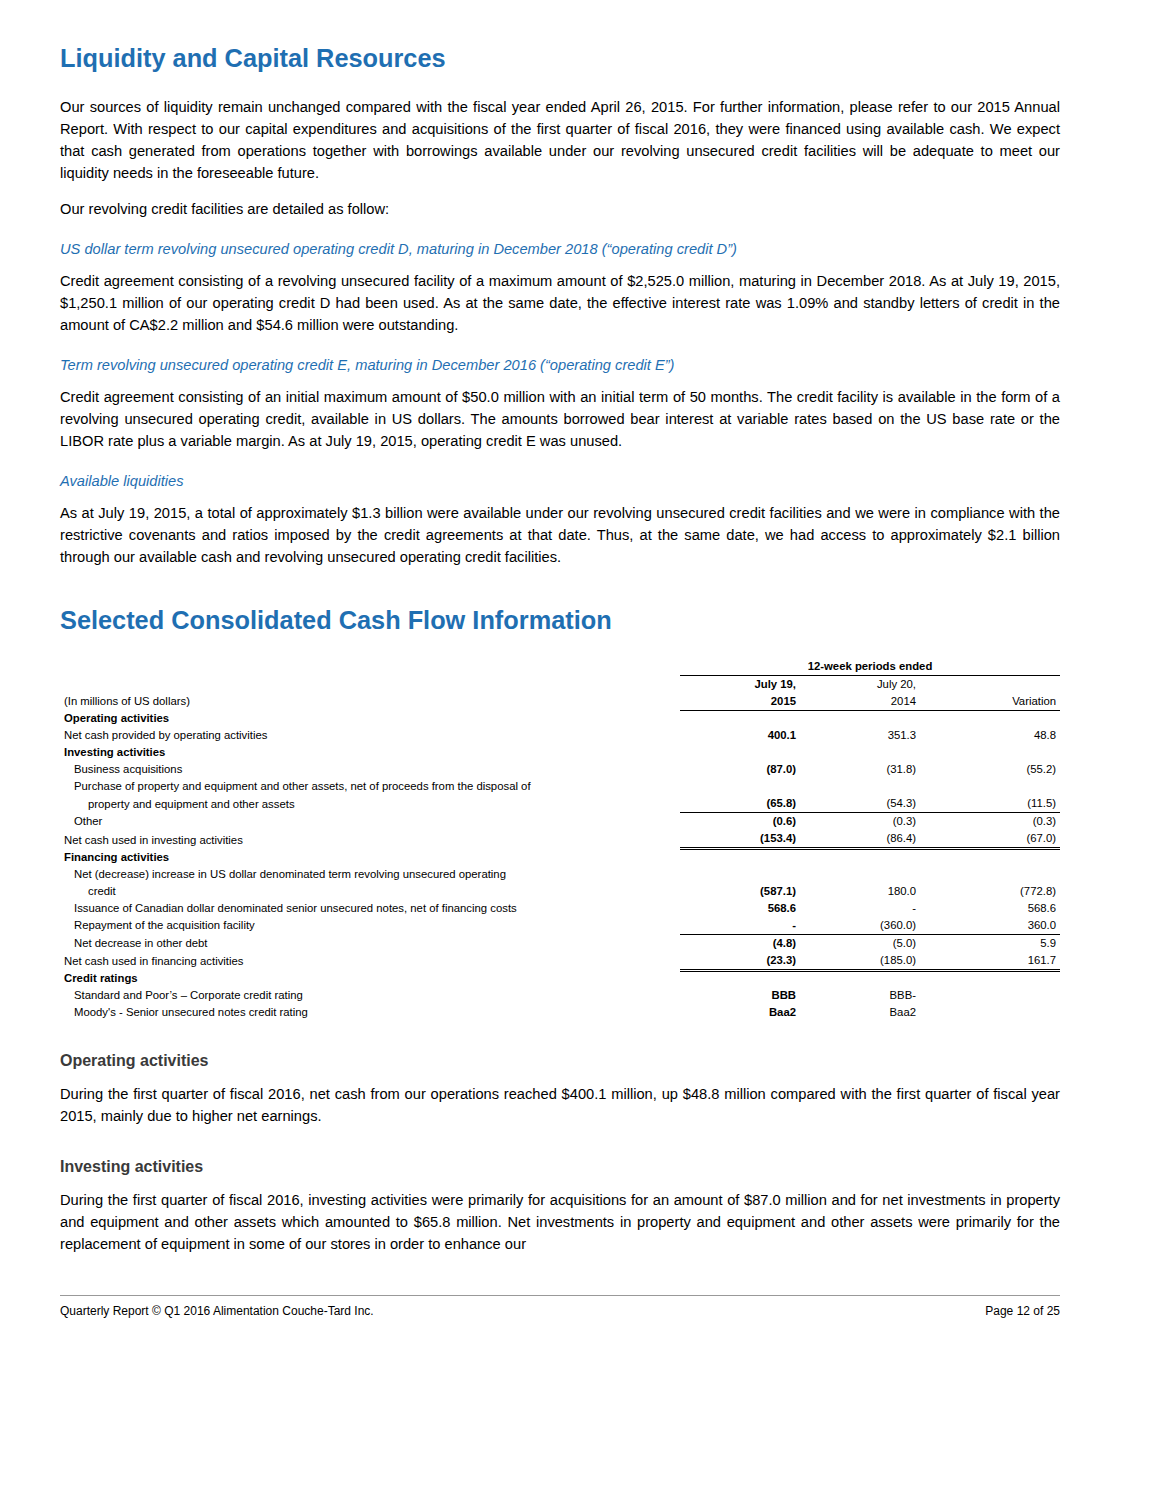Liquidity and Capital Resources
Our sources of liquidity remain unchanged compared with the fiscal year ended April 26, 2015. For further information, please refer to our 2015 Annual Report. With respect to our capital expenditures and acquisitions of the first quarter of fiscal 2016, they were financed using available cash. We expect that cash generated from operations together with borrowings available under our revolving unsecured credit facilities will be adequate to meet our liquidity needs in the foreseeable future.
Our revolving credit facilities are detailed as follow:
US dollar term revolving unsecured operating credit D, maturing in December 2018 (“operating credit D”)
Credit agreement consisting of a revolving unsecured facility of a maximum amount of $2,525.0 million, maturing in December 2018. As at July 19, 2015, $1,250.1 million of our operating credit D had been used. As at the same date, the effective interest rate was 1.09% and standby letters of credit in the amount of CA$2.2 million and $54.6 million were outstanding.
Term revolving unsecured operating credit E, maturing in December 2016 (“operating credit E”)
Credit agreement consisting of an initial maximum amount of $50.0 million with an initial term of 50 months. The credit facility is available in the form of a revolving unsecured operating credit, available in US dollars. The amounts borrowed bear interest at variable rates based on the US base rate or the LIBOR rate plus a variable margin. As at July 19, 2015, operating credit E was unused.
Available liquidities
As at July 19, 2015, a total of approximately $1.3 billion were available under our revolving unsecured credit facilities and we were in compliance with the restrictive covenants and ratios imposed by the credit agreements at that date. Thus, at the same date, we had access to approximately $2.1 billion through our available cash and revolving unsecured operating credit facilities.
Selected Consolidated Cash Flow Information
| | 12-week periods ended |
| | July 19, | July 20, | |
| (In millions of US dollars) | 2015 | 2014 | Variation |
| Operating activities | | | |
| Net cash provided by operating activities | 400.1 | 351.3 | 48.8 |
| Investing activities | | | |
| Business acquisitions | (87.0) | (31.8) | (55.2) |
| Purchase of property and equipment and other assets, net of proceeds from the disposal of | | | |
| property and equipment and other assets | (65.8) | (54.3) | (11.5) |
| Other | (0.6) | (0.3) | (0.3) |
| Net cash used in investing activities | (153.4) | (86.4) | (67.0) |
| Financing activities | | | |
| Net (decrease) increase in US dollar denominated term revolving unsecured operating | | | |
| credit | (587.1) | 180.0 | (772.8) |
| Issuance of Canadian dollar denominated senior unsecured notes, net of financing costs | 568.6 | - | 568.6 |
| Repayment of the acquisition facility | - | (360.0) | 360.0 |
| Net decrease in other debt | (4.8) | (5.0) | 5.9 |
| Net cash used in financing activities | (23.3) | (185.0) | 161.7 |
| Credit ratings | | | |
| Standard and Poor’s – Corporate credit rating | BBB | BBB- | |
| Moody's - Senior unsecured notes credit rating | Baa2 | Baa2 | |
Operating activities
During the first quarter of fiscal 2016, net cash from our operations reached $400.1 million, up $48.8 million compared with the first quarter of fiscal year 2015, mainly due to higher net earnings.
Investing activities
During the first quarter of fiscal 2016, investing activities were primarily for acquisitions for an amount of $87.0 million and for net investments in property and equipment and other assets which amounted to $65.8 million. Net investments in property and equipment and other assets were primarily for the replacement of equipment in some of our stores in order to enhance our
Quarterly Report © Q1 2016 Alimentation Couche-Tard Inc. Page 12 of 25